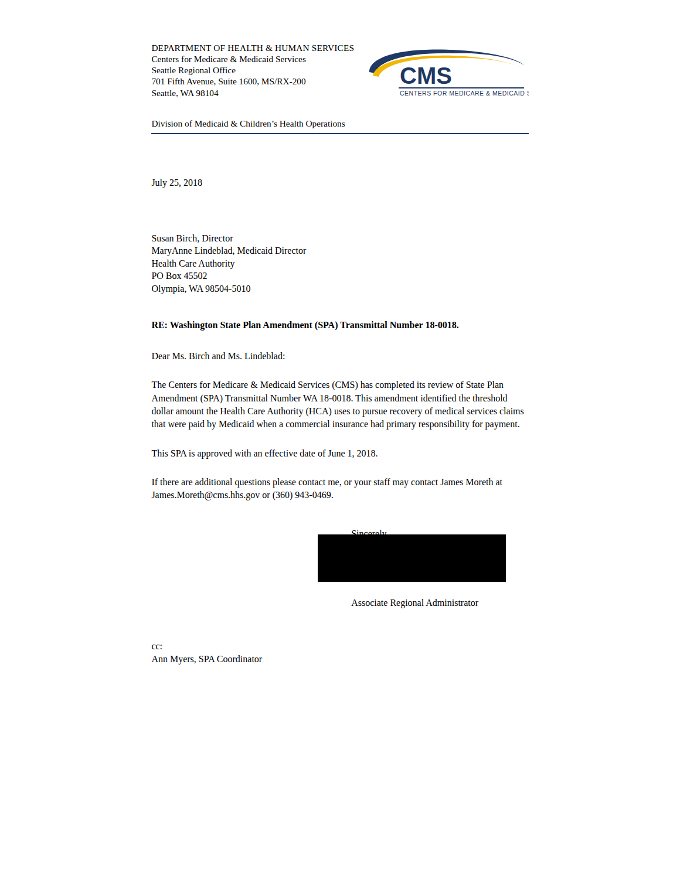DEPARTMENT OF HEALTH & HUMAN SERVICES
Centers for Medicare & Medicaid Services
Seattle Regional Office
701 Fifth Avenue, Suite 1600, MS/RX-200
Seattle, WA 98104
CMS CENTERS FOR MEDICARE & MEDICAID SERVICES
Division of Medicaid & Children’s Health Operations
July 25, 2018
Susan Birch, Director
MaryAnne Lindeblad, Medicaid Director
Health Care Authority
PO Box 45502
Olympia, WA 98504-5010
RE: Washington State Plan Amendment (SPA) Transmittal Number 18-0018.
Dear Ms. Birch and Ms. Lindeblad:
The Centers for Medicare & Medicaid Services (CMS) has completed its review of State Plan Amendment (SPA) Transmittal Number WA 18-0018. This amendment identified the threshold dollar amount the Health Care Authority (HCA) uses to pursue recovery of medical services claims that were paid by Medicaid when a commercial insurance had primary responsibility for payment.
This SPA is approved with an effective date of June 1, 2018.
If there are additional questions please contact me, or your staff may contact James Moreth at James.Moreth@cms.hhs.gov or (360) 943-0469.
Sincerely,
Associate Regional Administrator
cc:
Ann Myers, SPA Coordinator